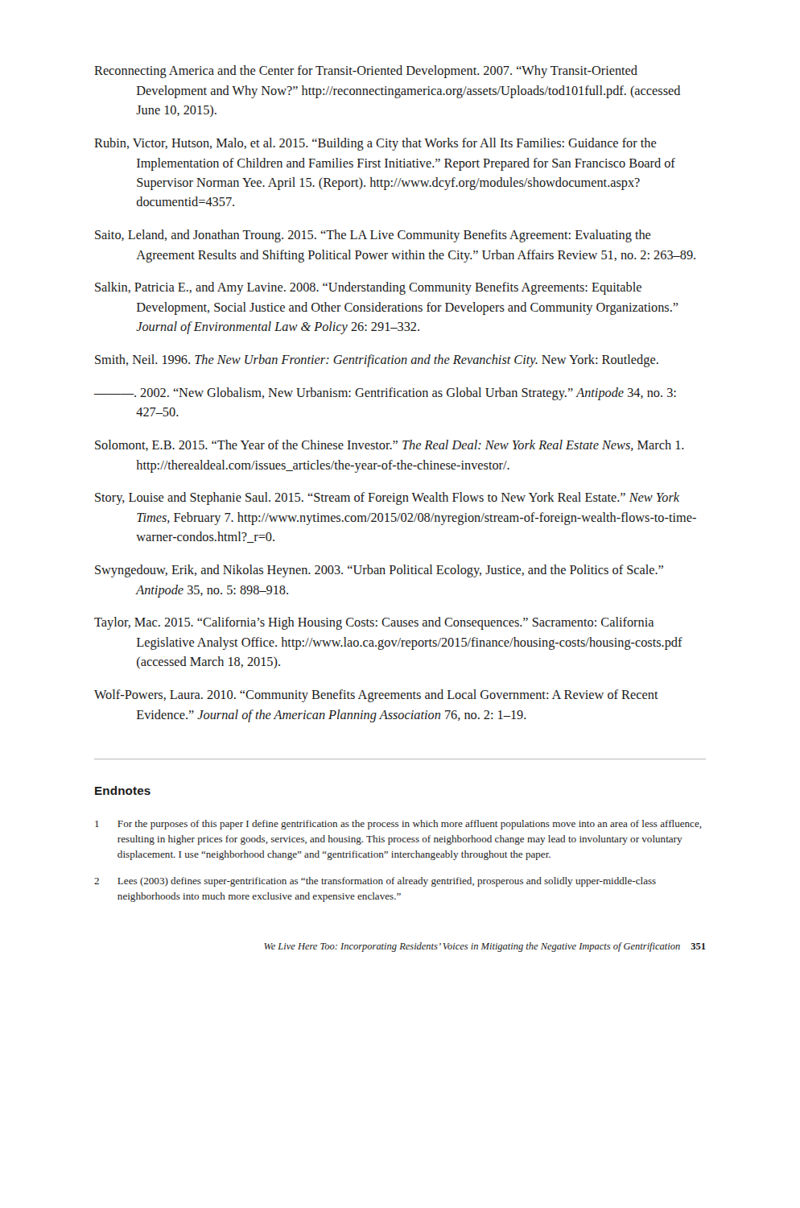Reconnecting America and the Center for Transit-Oriented Development. 2007. “Why Transit-Oriented Development and Why Now?” http://reconnectingamerica.org/assets/Uploads/tod101full.pdf. (accessed June 10, 2015).
Rubin, Victor, Hutson, Malo, et al. 2015. “Building a City that Works for All Its Families: Guidance for the Implementation of Children and Families First Initiative.” Report Prepared for San Francisco Board of Supervisor Norman Yee. April 15. (Report). http://www.dcyf.org/modules/showdocument.aspx?documentid=4357.
Saito, Leland, and Jonathan Troung. 2015. “The LA Live Community Benefits Agreement: Evaluating the Agreement Results and Shifting Political Power within the City.” Urban Affairs Review 51, no. 2: 263–89.
Salkin, Patricia E., and Amy Lavine. 2008. “Understanding Community Benefits Agreements: Equitable Development, Social Justice and Other Considerations for Developers and Community Organizations.” Journal of Environmental Law & Policy 26: 291–332.
Smith, Neil. 1996. The New Urban Frontier: Gentrification and the Revanchist City. New York: Routledge.
———. 2002. “New Globalism, New Urbanism: Gentrification as Global Urban Strategy.” Antipode 34, no. 3: 427–50.
Solomont, E.B. 2015. “The Year of the Chinese Investor.” The Real Deal: New York Real Estate News, March 1. http://therealdeal.com/issues_articles/the-year-of-the-chinese-investor/.
Story, Louise and Stephanie Saul. 2015. “Stream of Foreign Wealth Flows to New York Real Estate.” New York Times, February 7. http://www.nytimes.com/2015/02/08/nyregion/stream-of-foreign-wealth-flows-to-time-warner-condos.html?_r=0.
Swyngedouw, Erik, and Nikolas Heynen. 2003. “Urban Political Ecology, Justice, and the Politics of Scale.” Antipode 35, no. 5: 898–918.
Taylor, Mac. 2015. “California’s High Housing Costs: Causes and Consequences.” Sacramento: California Legislative Analyst Office. http://www.lao.ca.gov/reports/2015/finance/housing-costs/housing-costs.pdf (accessed March 18, 2015).
Wolf-Powers, Laura. 2010. “Community Benefits Agreements and Local Government: A Review of Recent Evidence.” Journal of the American Planning Association 76, no. 2: 1–19.
Endnotes
For the purposes of this paper I define gentrification as the process in which more affluent populations move into an area of less affluence, resulting in higher prices for goods, services, and housing. This process of neighborhood change may lead to involuntary or voluntary displacement. I use “neighborhood change” and “gentrification” interchangeably throughout the paper.
Lees (2003) defines super-gentrification as “the transformation of already gentrified, prosperous and solidly upper-middle-class neighborhoods into much more exclusive and expensive enclaves.”
We Live Here Too: Incorporating Residents’ Voices in Mitigating the Negative Impacts of Gentrification 351